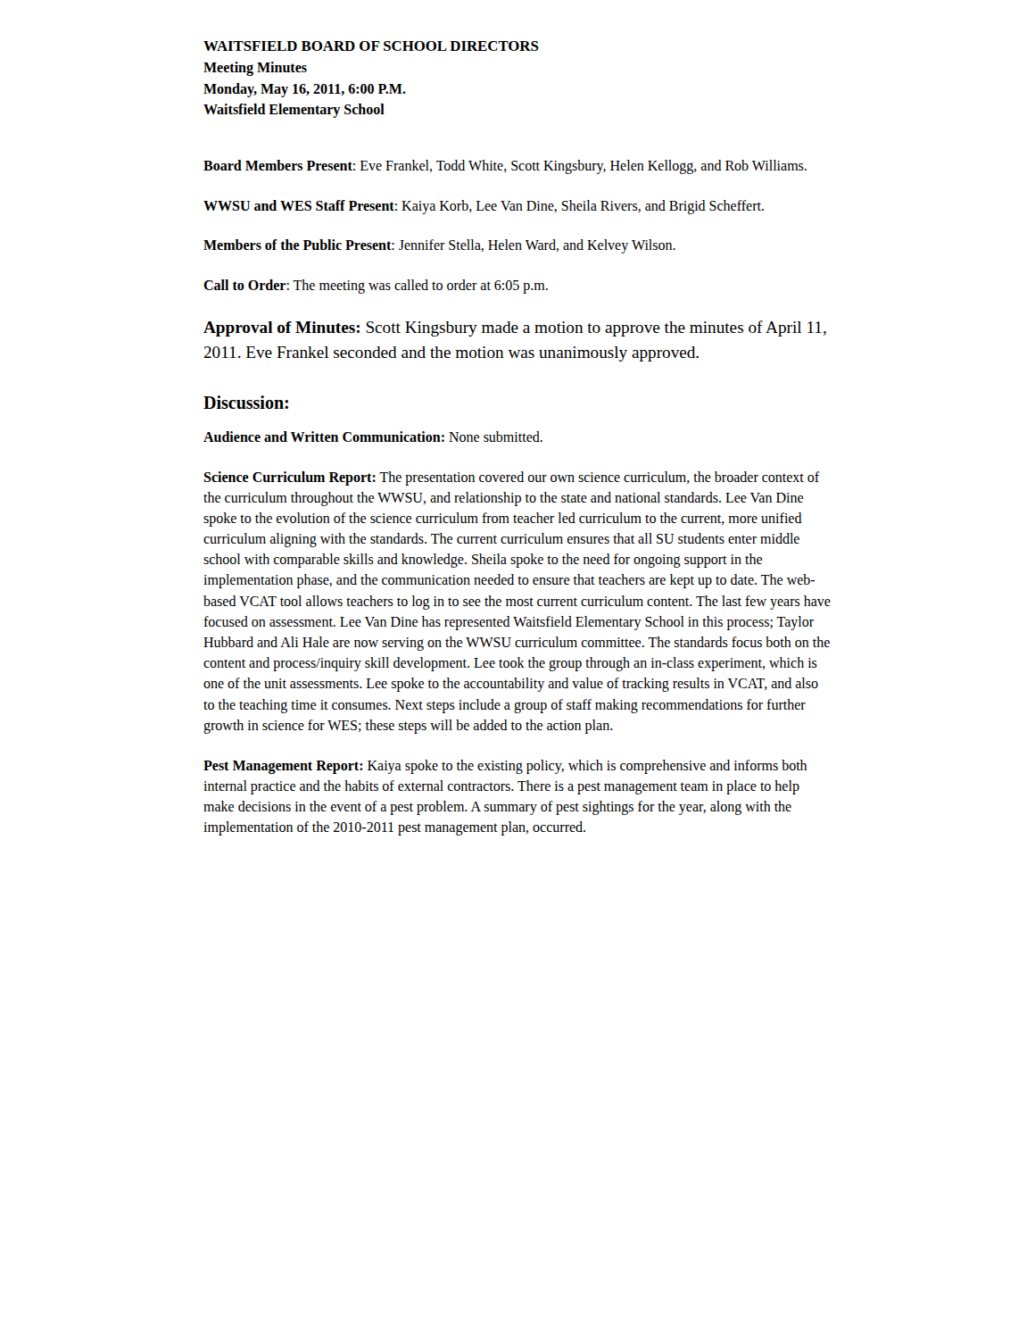WAITSFIELD BOARD OF SCHOOL DIRECTORS
Meeting Minutes
Monday, May 16, 2011, 6:00 P.M.
Waitsfield Elementary School
Board Members Present: Eve Frankel, Todd White, Scott Kingsbury, Helen Kellogg, and Rob Williams.
WWSU and WES Staff Present: Kaiya Korb, Lee Van Dine, Sheila Rivers, and Brigid Scheffert.
Members of the Public Present: Jennifer Stella, Helen Ward, and Kelvey Wilson.
Call to Order: The meeting was called to order at 6:05 p.m.
Approval of Minutes: Scott Kingsbury made a motion to approve the minutes of April 11, 2011. Eve Frankel seconded and the motion was unanimously approved.
Discussion:
Audience and Written Communication: None submitted.
Science Curriculum Report: The presentation covered our own science curriculum, the broader context of the curriculum throughout the WWSU, and relationship to the state and national standards. Lee Van Dine spoke to the evolution of the science curriculum from teacher led curriculum to the current, more unified curriculum aligning with the standards. The current curriculum ensures that all SU students enter middle school with comparable skills and knowledge. Sheila spoke to the need for ongoing support in the implementation phase, and the communication needed to ensure that teachers are kept up to date. The web-based VCAT tool allows teachers to log in to see the most current curriculum content. The last few years have focused on assessment. Lee Van Dine has represented Waitsfield Elementary School in this process; Taylor Hubbard and Ali Hale are now serving on the WWSU curriculum committee. The standards focus both on the content and process/inquiry skill development. Lee took the group through an in-class experiment, which is one of the unit assessments. Lee spoke to the accountability and value of tracking results in VCAT, and also to the teaching time it consumes. Next steps include a group of staff making recommendations for further growth in science for WES; these steps will be added to the action plan.
Pest Management Report: Kaiya spoke to the existing policy, which is comprehensive and informs both internal practice and the habits of external contractors. There is a pest management team in place to help make decisions in the event of a pest problem. A summary of pest sightings for the year, along with the implementation of the 2010-2011 pest management plan, occurred.